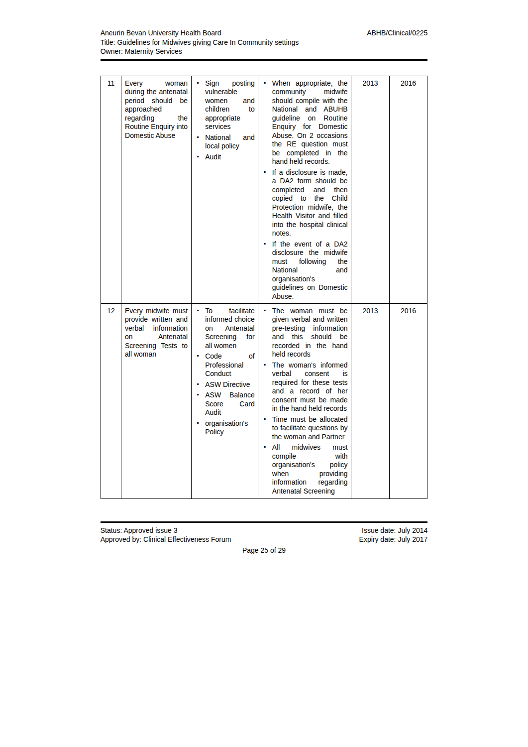Aneurin Bevan University Health Board
Title: Guidelines for Midwives giving Care In Community settings
Owner: Maternity Services
ABHB/Clinical/0225
| 11 | Every woman during the antenatal period should be approached regarding the Routine Enquiry into Domestic Abuse | Sign posting vulnerable women and children to appropriate services National and local policy Audit | When appropriate, the community midwife should compile with the National and ABUHB guideline on Routine Enquiry for Domestic Abuse. On 2 occasions the RE question must be completed in the hand held records. If a disclosure is made, a DA2 form should be completed and then copied to the Child Protection midwife, the Health Visitor and filled into the hospital clinical notes. If the event of a DA2 disclosure the midwife must following the National and organisation's guidelines on Domestic Abuse. | 2013 | 2016 |
| 12 | Every midwife must provide written and verbal information on Antenatal Screening Tests to all woman | To facilitate informed choice on Antenatal Screening for all women Code of Professional Conduct ASW Directive ASW Balance Score Card Audit organisation's Policy | The woman must be given verbal and written pre-testing information and this should be recorded in the hand held records The woman's informed verbal consent is required for these tests and a record of her consent must be made in the hand held records Time must be allocated to facilitate questions by the woman and Partner All midwives must compile with organisation's policy when providing information regarding Antenatal Screening | 2013 | 2016 |
Status: Approved issue 3 Issue date: July 2014
Approved by: Clinical Effectiveness Forum Expiry date: July 2017
Page 25 of 29